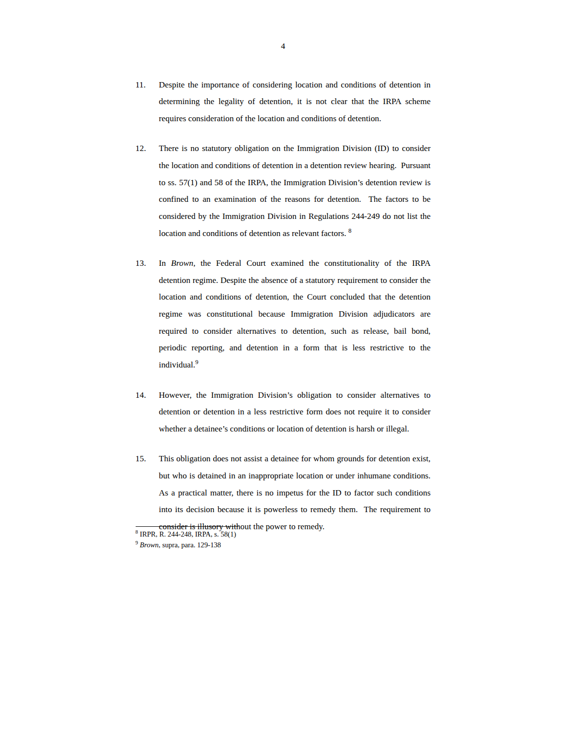4
11. Despite the importance of considering location and conditions of detention in determining the legality of detention, it is not clear that the IRPA scheme requires consideration of the location and conditions of detention.
12. There is no statutory obligation on the Immigration Division (ID) to consider the location and conditions of detention in a detention review hearing. Pursuant to ss. 57(1) and 58 of the IRPA, the Immigration Division’s detention review is confined to an examination of the reasons for detention. The factors to be considered by the Immigration Division in Regulations 244-249 do not list the location and conditions of detention as relevant factors. 8
13. In Brown, the Federal Court examined the constitutionality of the IRPA detention regime. Despite the absence of a statutory requirement to consider the location and conditions of detention, the Court concluded that the detention regime was constitutional because Immigration Division adjudicators are required to consider alternatives to detention, such as release, bail bond, periodic reporting, and detention in a form that is less restrictive to the individual.9
14. However, the Immigration Division’s obligation to consider alternatives to detention or detention in a less restrictive form does not require it to consider whether a detainee’s conditions or location of detention is harsh or illegal.
15. This obligation does not assist a detainee for whom grounds for detention exist, but who is detained in an inappropriate location or under inhumane conditions. As a practical matter, there is no impetus for the ID to factor such conditions into its decision because it is powerless to remedy them. The requirement to consider is illusory without the power to remedy.
8 IRPR, R. 244-248, IRPA, s. 58(1)
9 Brown, supra, para. 129-138